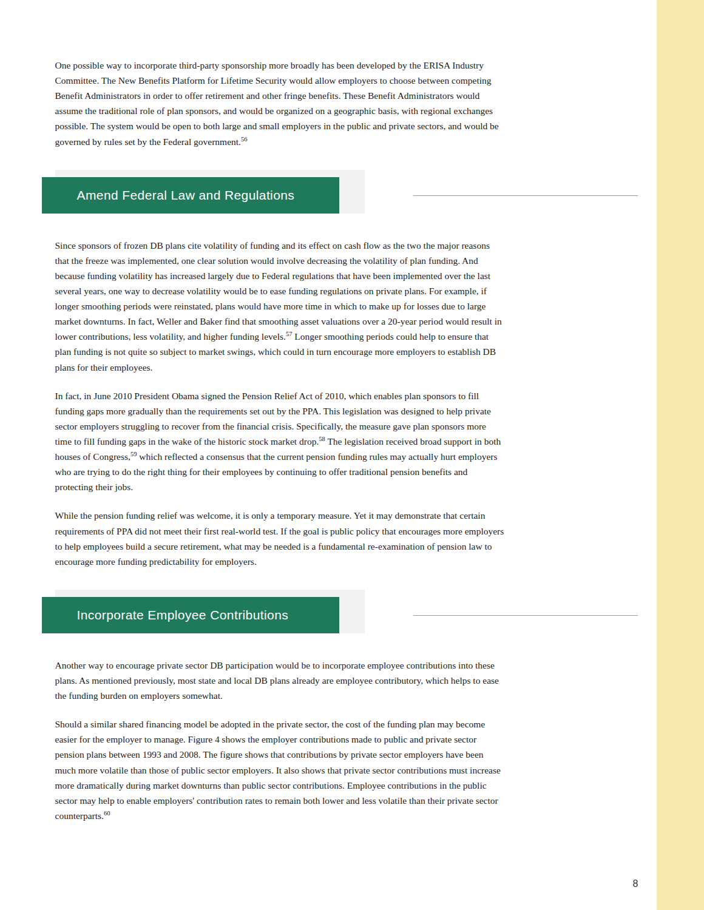One possible way to incorporate third-party sponsorship more broadly has been developed by the ERISA Industry Committee. The New Benefits Platform for Lifetime Security would allow employers to choose between competing Benefit Administrators in order to offer retirement and other fringe benefits. These Benefit Administrators would assume the traditional role of plan sponsors, and would be organized on a geographic basis, with regional exchanges possible. The system would be open to both large and small employers in the public and private sectors, and would be governed by rules set by the Federal government.56
Amend Federal Law and Regulations
Since sponsors of frozen DB plans cite volatility of funding and its effect on cash flow as the two the major reasons that the freeze was implemented, one clear solution would involve decreasing the volatility of plan funding. And because funding volatility has increased largely due to Federal regulations that have been implemented over the last several years, one way to decrease volatility would be to ease funding regulations on private plans. For example, if longer smoothing periods were reinstated, plans would have more time in which to make up for losses due to large market downturns. In fact, Weller and Baker find that smoothing asset valuations over a 20-year period would result in lower contributions, less volatility, and higher funding levels.57 Longer smoothing periods could help to ensure that plan funding is not quite so subject to market swings, which could in turn encourage more employers to establish DB plans for their employees.
In fact, in June 2010 President Obama signed the Pension Relief Act of 2010, which enables plan sponsors to fill funding gaps more gradually than the requirements set out by the PPA. This legislation was designed to help private sector employers struggling to recover from the financial crisis. Specifically, the measure gave plan sponsors more time to fill funding gaps in the wake of the historic stock market drop.58 The legislation received broad support in both houses of Congress,59 which reflected a consensus that the current pension funding rules may actually hurt employers who are trying to do the right thing for their employees by continuing to offer traditional pension benefits and protecting their jobs.
While the pension funding relief was welcome, it is only a temporary measure. Yet it may demonstrate that certain requirements of PPA did not meet their first real-world test. If the goal is public policy that encourages more employers to help employees build a secure retirement, what may be needed is a fundamental re-examination of pension law to encourage more funding predictability for employers.
Incorporate Employee Contributions
Another way to encourage private sector DB participation would be to incorporate employee contributions into these plans. As mentioned previously, most state and local DB plans already are employee contributory, which helps to ease the funding burden on employers somewhat.
Should a similar shared financing model be adopted in the private sector, the cost of the funding plan may become easier for the employer to manage. Figure 4 shows the employer contributions made to public and private sector pension plans between 1993 and 2008. The figure shows that contributions by private sector employers have been much more volatile than those of public sector employers. It also shows that private sector contributions must increase more dramatically during market downturns than public sector contributions. Employee contributions in the public sector may help to enable employers' contribution rates to remain both lower and less volatile than their private sector counterparts.60
8